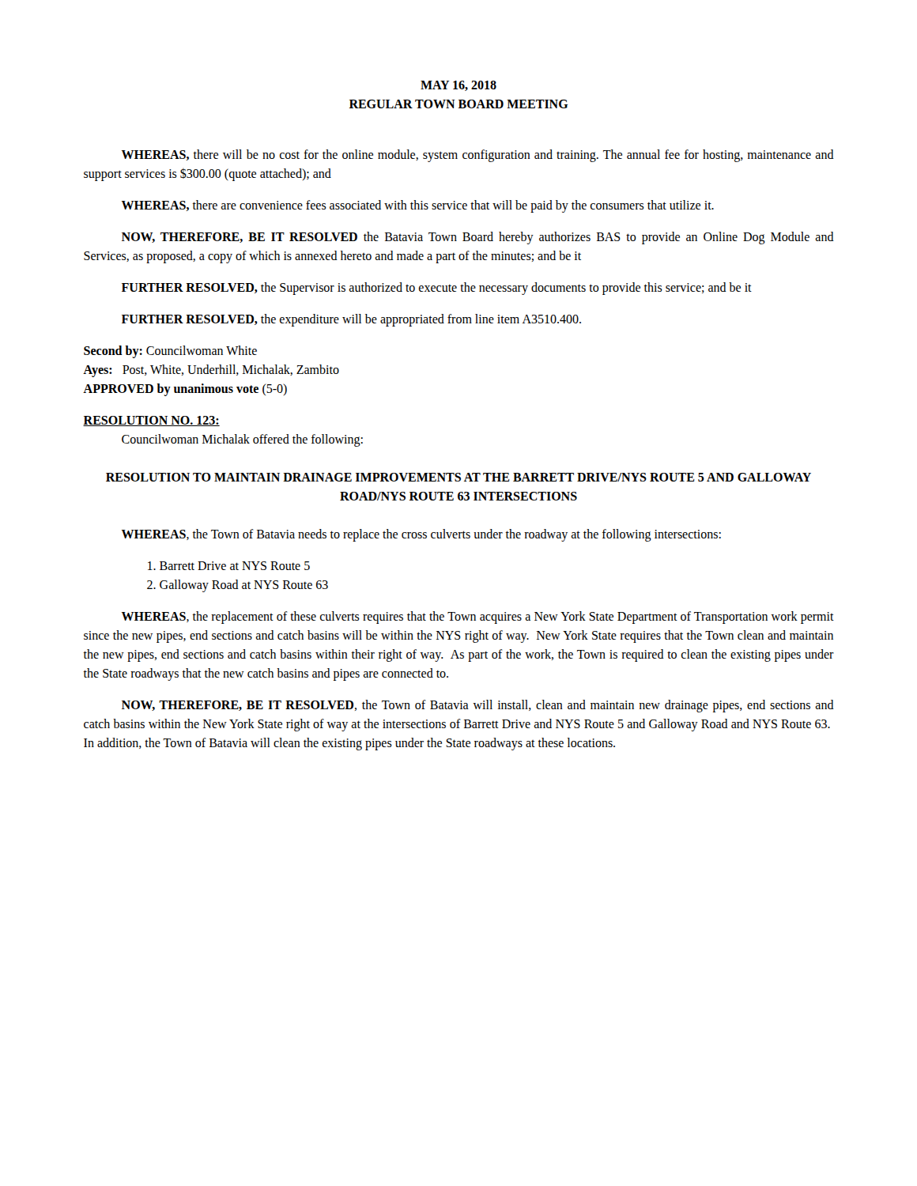MAY 16, 2018
REGULAR TOWN BOARD MEETING
WHEREAS, there will be no cost for the online module, system configuration and training. The annual fee for hosting, maintenance and support services is $300.00 (quote attached); and
WHEREAS, there are convenience fees associated with this service that will be paid by the consumers that utilize it.
NOW, THEREFORE, BE IT RESOLVED the Batavia Town Board hereby authorizes BAS to provide an Online Dog Module and Services, as proposed, a copy of which is annexed hereto and made a part of the minutes; and be it
FURTHER RESOLVED, the Supervisor is authorized to execute the necessary documents to provide this service; and be it
FURTHER RESOLVED, the expenditure will be appropriated from line item A3510.400.
Second by: Councilwoman White
Ayes: Post, White, Underhill, Michalak, Zambito
APPROVED by unanimous vote (5-0)
RESOLUTION NO. 123:
Councilwoman Michalak offered the following:
RESOLUTION TO MAINTAIN DRAINAGE IMPROVEMENTS AT THE BARRETT DRIVE/NYS ROUTE 5 AND GALLOWAY ROAD/NYS ROUTE 63 INTERSECTIONS
WHEREAS, the Town of Batavia needs to replace the cross culverts under the roadway at the following intersections:
Barrett Drive at NYS Route 5
Galloway Road at NYS Route 63
WHEREAS, the replacement of these culverts requires that the Town acquires a New York State Department of Transportation work permit since the new pipes, end sections and catch basins will be within the NYS right of way. New York State requires that the Town clean and maintain the new pipes, end sections and catch basins within their right of way. As part of the work, the Town is required to clean the existing pipes under the State roadways that the new catch basins and pipes are connected to.
NOW, THEREFORE, BE IT RESOLVED, the Town of Batavia will install, clean and maintain new drainage pipes, end sections and catch basins within the New York State right of way at the intersections of Barrett Drive and NYS Route 5 and Galloway Road and NYS Route 63. In addition, the Town of Batavia will clean the existing pipes under the State roadways at these locations.